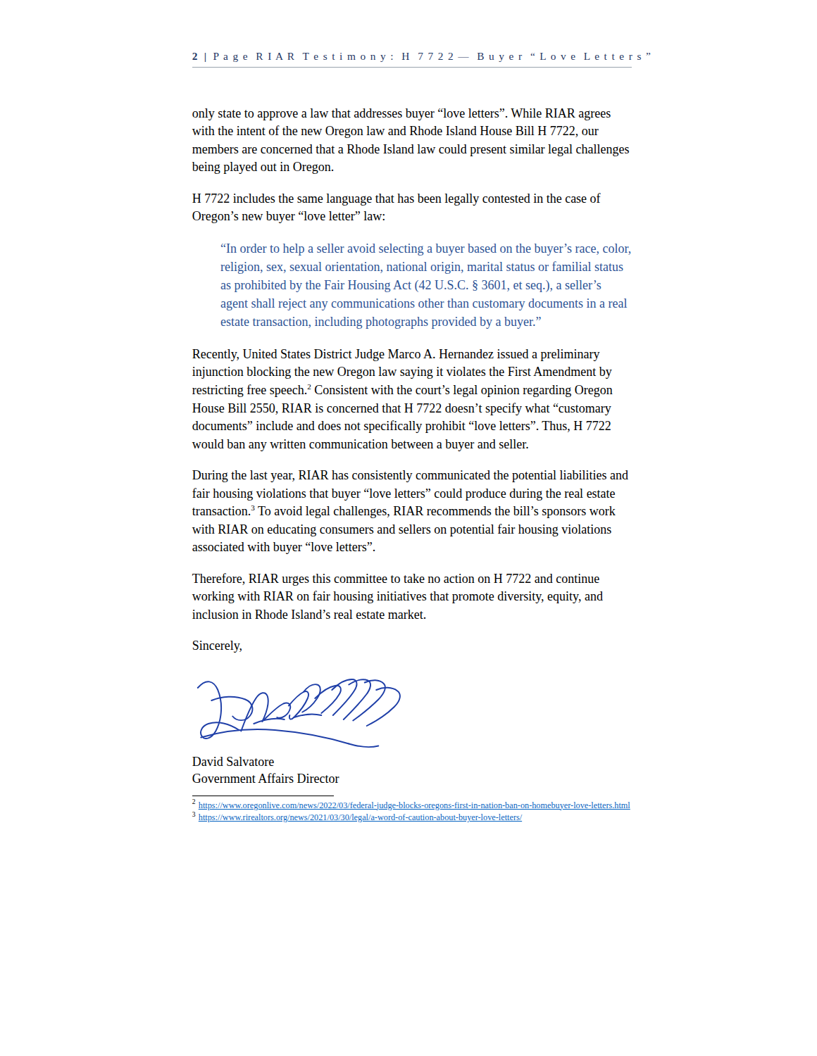2 | P a g e R I A R T e s t i m o n y : H 7 7 2 2 — B u y e r “ L o v e L e t t e r s ”
only state to approve a law that addresses buyer “love letters”. While RIAR agrees with the intent of the new Oregon law and Rhode Island House Bill H 7722, our members are concerned that a Rhode Island law could present similar legal challenges being played out in Oregon.
H 7722 includes the same language that has been legally contested in the case of Oregon’s new buyer “love letter” law:
“In order to help a seller avoid selecting a buyer based on the buyer’s race, color, religion, sex, sexual orientation, national origin, marital status or familial status as prohibited by the Fair Housing Act (42 U.S.C. § 3601, et seq.), a seller’s agent shall reject any communications other than customary documents in a real estate transaction, including photographs provided by a buyer.”
Recently, United States District Judge Marco A. Hernandez issued a preliminary injunction blocking the new Oregon law saying it violates the First Amendment by restricting free speech.2 Consistent with the court’s legal opinion regarding Oregon House Bill 2550, RIAR is concerned that H 7722 doesn’t specify what “customary documents” include and does not specifically prohibit “love letters”. Thus, H 7722 would ban any written communication between a buyer and seller.
During the last year, RIAR has consistently communicated the potential liabilities and fair housing violations that buyer “love letters” could produce during the real estate transaction.3 To avoid legal challenges, RIAR recommends the bill’s sponsors work with RIAR on educating consumers and sellers on potential fair housing violations associated with buyer “love letters”.
Therefore, RIAR urges this committee to take no action on H 7722 and continue working with RIAR on fair housing initiatives that promote diversity, equity, and inclusion in Rhode Island’s real estate market.
Sincerely,
David Salvatore
Government Affairs Director
2 https://www.oregonlive.com/news/2022/03/federal-judge-blocks-oregons-first-in-nation-ban-on-homebuyer-love-letters.html
3 https://www.rirealtors.org/news/2021/03/30/legal/a-word-of-caution-about-buyer-love-letters/